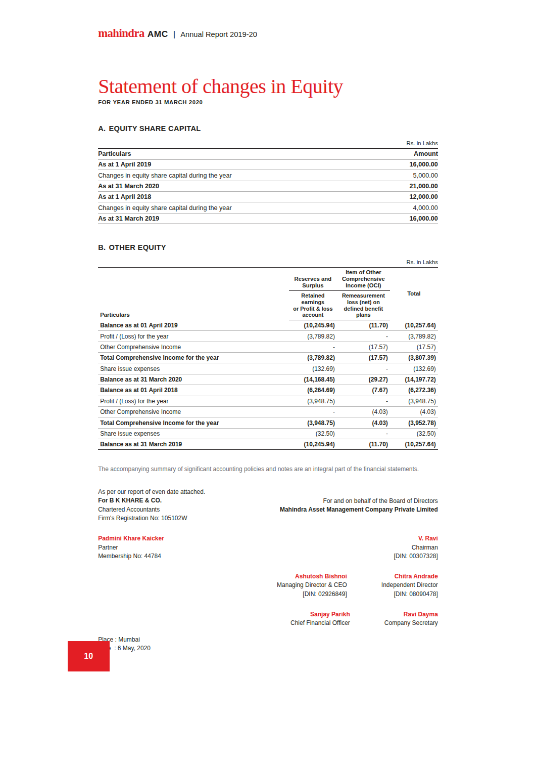mahindra AMC | Annual Report 2019-20
Statement of changes in Equity
FOR YEAR ENDED 31 MARCH 2020
A. EQUITY SHARE CAPITAL
Rs. in Lakhs
| Particulars | Amount |
| --- | --- |
| As at 1 April 2019 | 16,000.00 |
| Changes in equity share capital during the year | 5,000.00 |
| As at 31 March 2020 | 21,000.00 |
| As at 1 April 2018 | 12,000.00 |
| Changes in equity share capital during the year | 4,000.00 |
| As at 31 March 2019 | 16,000.00 |
B. OTHER EQUITY
Rs. in Lakhs
| Particulars | Reserves and Surplus | Item of Other Comprehensive Income (OCI) | Total |
| --- | --- | --- | --- |
| Retained earnings or Profit & loss account | Remeasurement loss (net) on defined benefit plans |
| Balance as at 01 April 2019 | (10,245.94) | (11.70) | (10,257.64) |
| Profit / (Loss) for the year | (3,789.82) | - | (3,789.82) |
| Other Comprehensive Income | - | (17.57) | (17.57) |
| Total Comprehensive Income for the year | (3,789.82) | (17.57) | (3,807.39) |
| Share issue expenses | (132.69) | - | (132.69) |
| Balance as at 31 March 2020 | (14,168.45) | (29.27) | (14,197.72) |
| Balance as at 01 April 2018 | (6,264.69) | (7.67) | (6,272.36) |
| Profit / (Loss) for the year | (3,948.75) | - | (3,948.75) |
| Other Comprehensive Income | - | (4.03) | (4.03) |
| Total Comprehensive Income for the year | (3,948.75) | (4.03) | (3,952.78) |
| Share issue expenses | (32.50) | - | (32.50) |
| Balance as at 31 March 2019 | (10,245.94) | (11.70) | (10,257.64) |
The accompanying summary of significant accounting policies and notes are an integral part of the financial statements.
As per our report of even date attached.
For B K KHARE & CO.
Chartered Accountants
Firm's Registration No: 105102W
For and on behalf of the Board of Directors
Mahindra Asset Management Company Private Limited
Padmini Khare Kaicker
Partner
Membership No: 44784
V. Ravi
Chairman
[DIN: 00307328]
Ashutosh Bishnoi
Managing Director & CEO
[DIN: 02926849]
Chitra Andrade
Independent Director
[DIN: 08090478]
Sanjay Parikh
Chief Financial Officer
Ravi Dayma
Company Secretary
Place : Mumbai
Date : 6 May, 2020
10